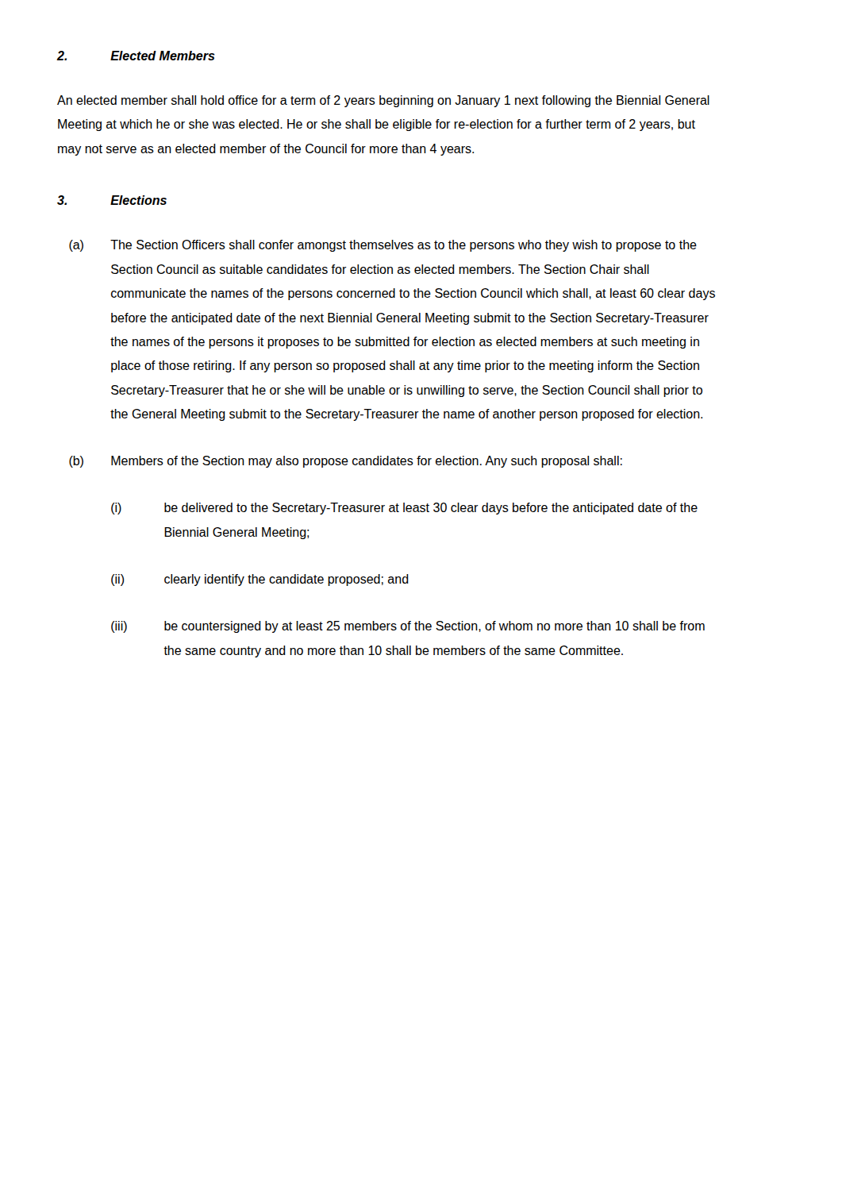2. Elected Members
An elected member shall hold office for a term of 2 years beginning on January 1 next following the Biennial General Meeting at which he or she was elected. He or she shall be eligible for re-election for a further term of 2 years, but may not serve as an elected member of the Council for more than 4 years.
3. Elections
(a) The Section Officers shall confer amongst themselves as to the persons who they wish to propose to the Section Council as suitable candidates for election as elected members. The Section Chair shall communicate the names of the persons concerned to the Section Council which shall, at least 60 clear days before the anticipated date of the next Biennial General Meeting submit to the Section Secretary-Treasurer the names of the persons it proposes to be submitted for election as elected members at such meeting in place of those retiring. If any person so proposed shall at any time prior to the meeting inform the Section Secretary-Treasurer that he or she will be unable or is unwilling to serve, the Section Council shall prior to the General Meeting submit to the Secretary-Treasurer the name of another person proposed for election.
(b) Members of the Section may also propose candidates for election. Any such proposal shall:
(i) be delivered to the Secretary-Treasurer at least 30 clear days before the anticipated date of the Biennial General Meeting;
(ii) clearly identify the candidate proposed; and
(iii) be countersigned by at least 25 members of the Section, of whom no more than 10 shall be from the same country and no more than 10 shall be members of the same Committee.